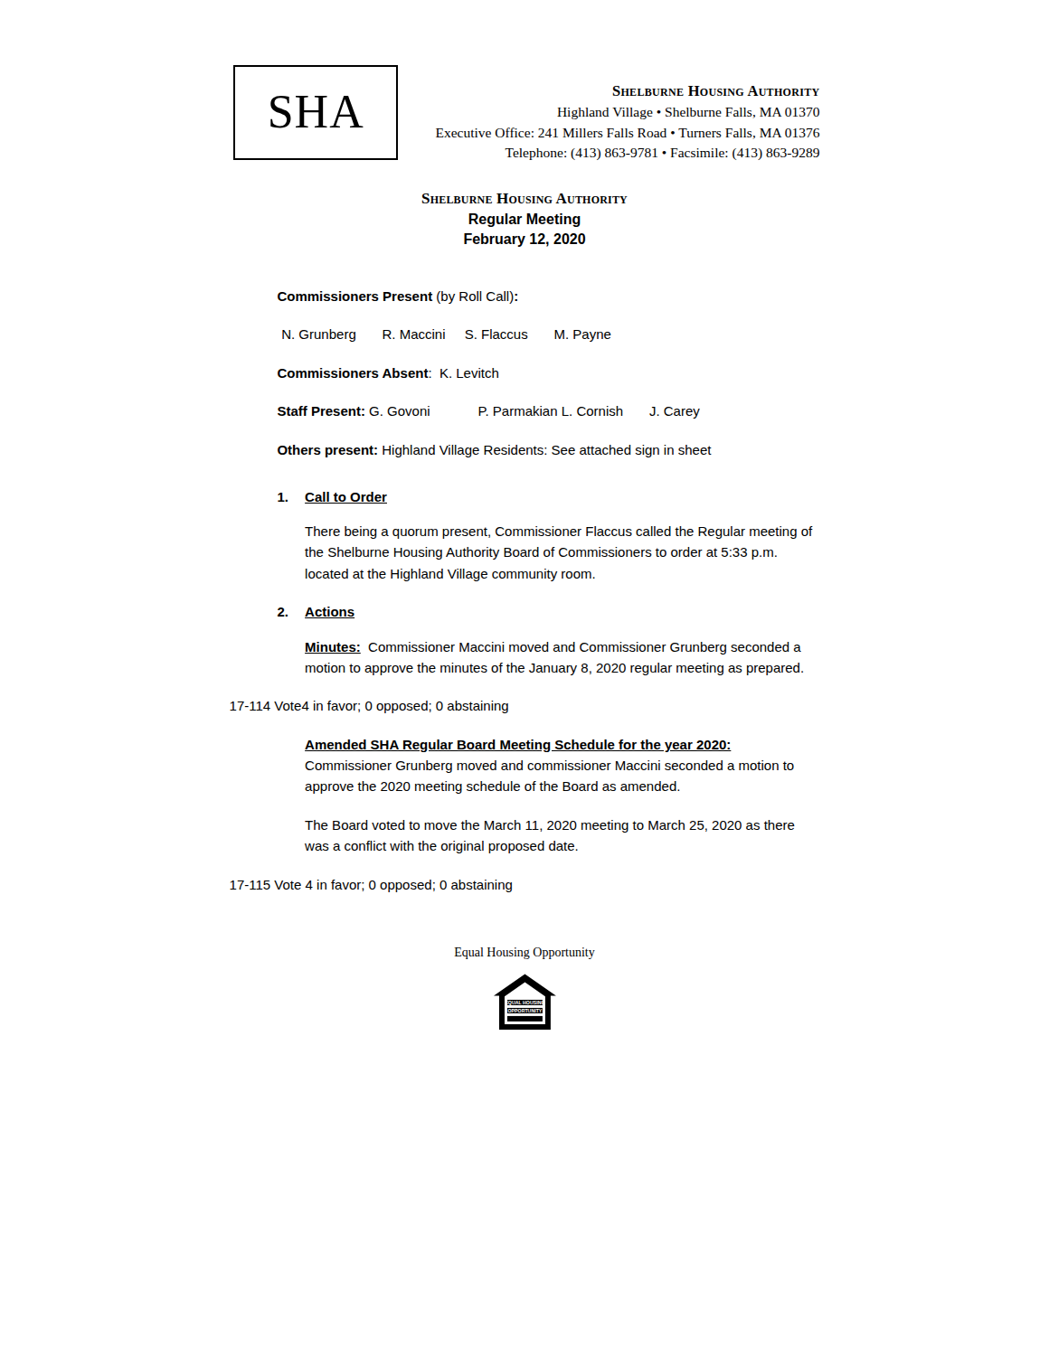SHA
Shelburne Housing Authority
Highland Village • Shelburne Falls, MA 01370
Executive Office: 241 Millers Falls Road • Turners Falls, MA 01376
Telephone: (413) 863-9781 • Facsimile: (413) 863-9289
Shelburne Housing Authority
Regular Meeting
February 12, 2020
Commissioners Present (by Roll Call):
N. Grunberg R. Maccini S. Flaccus M. Payne
Commissioners Absent: K. Levitch
Staff Present: G. GovoniP. Parmakian L. CornishJ. Carey
Others present: Highland Village Residents: See attached sign in sheet
Call to Order
There being a quorum present, Commissioner Flaccus called the Regular meeting of the Shelburne Housing Authority Board of Commissioners to order at 5:33 p.m. located at the Highland Village community room.
Actions
Minutes: Commissioner Maccini moved and Commissioner Grunberg seconded a motion to approve the minutes of the January 8, 2020 regular meeting as prepared.
17-114 Vote4 in favor; 0 opposed; 0 abstaining
Amended SHA Regular Board Meeting Schedule for the year 2020: Commissioner Grunberg moved and commissioner Maccini seconded a motion to approve the 2020 meeting schedule of the Board as amended.
The Board voted to move the March 11, 2020 meeting to March 25, 2020 as there was a conflict with the original proposed date.
17-115 Vote 4 in favor; 0 opposed; 0 abstaining
Equal Housing Opportunity
EQUAL HOUSING OPPORTUNITY